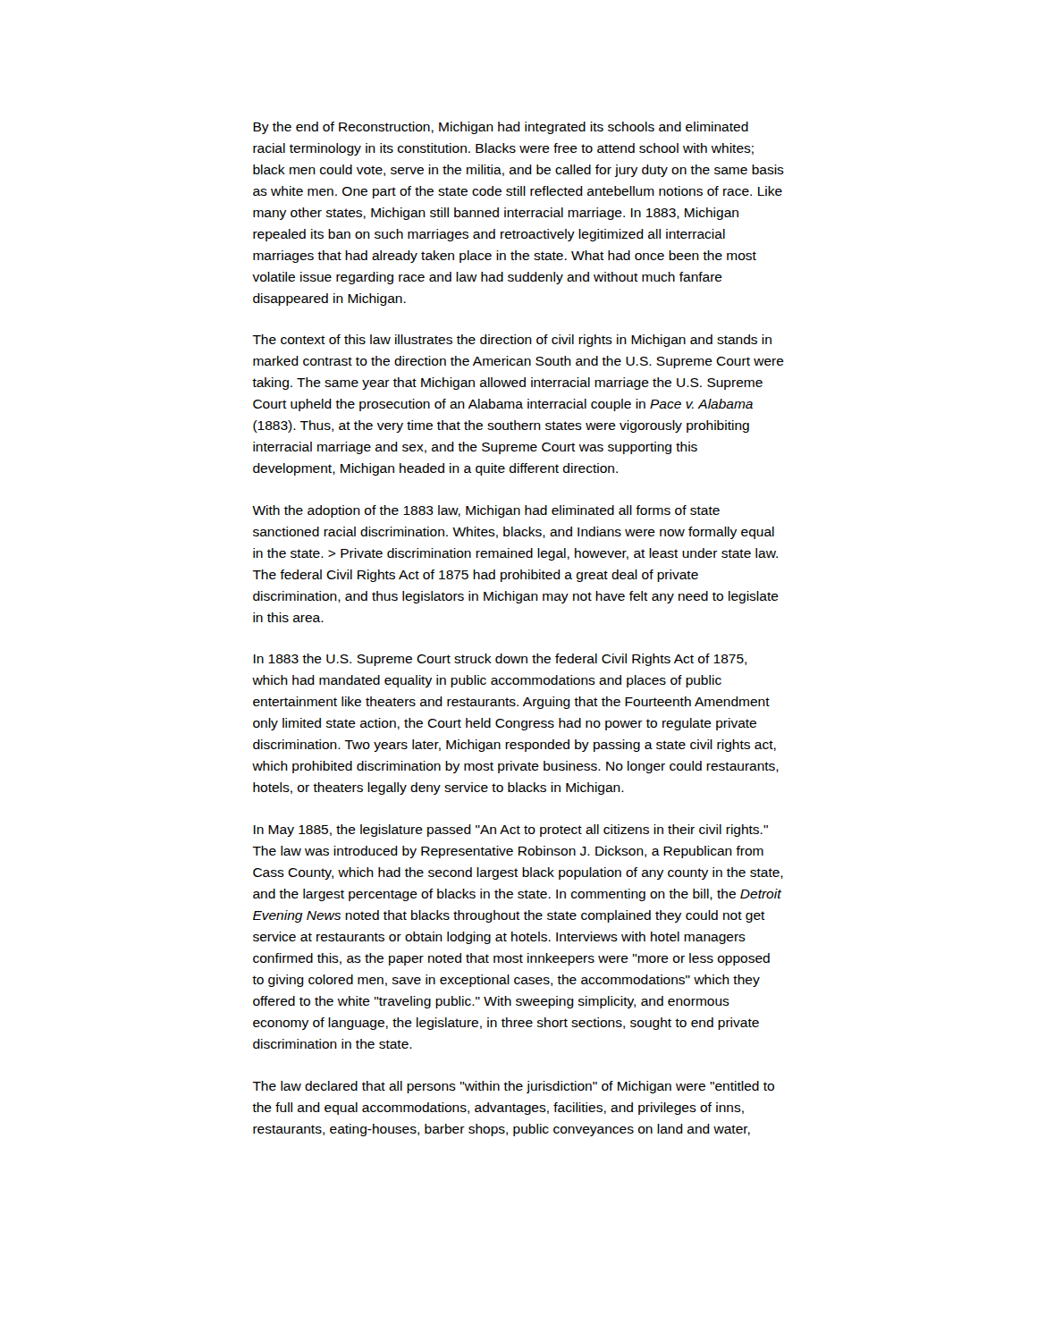By the end of Reconstruction, Michigan had integrated its schools and eliminated racial terminology in its constitution. Blacks were free to attend school with whites; black men could vote, serve in the militia, and be called for jury duty on the same basis as white men. One part of the state code still reflected antebellum notions of race. Like many other states, Michigan still banned interracial marriage. In 1883, Michigan repealed its ban on such marriages and retroactively legitimized all interracial marriages that had already taken place in the state. What had once been the most volatile issue regarding race and law had suddenly and without much fanfare disappeared in Michigan.
The context of this law illustrates the direction of civil rights in Michigan and stands in marked contrast to the direction the American South and the U.S. Supreme Court were taking. The same year that Michigan allowed interracial marriage the U.S. Supreme Court upheld the prosecution of an Alabama interracial couple in Pace v. Alabama (1883). Thus, at the very time that the southern states were vigorously prohibiting interracial marriage and sex, and the Supreme Court was supporting this development, Michigan headed in a quite different direction.
With the adoption of the 1883 law, Michigan had eliminated all forms of state sanctioned racial discrimination. Whites, blacks, and Indians were now formally equal in the state. > Private discrimination remained legal, however, at least under state law. The federal Civil Rights Act of 1875 had prohibited a great deal of private discrimination, and thus legislators in Michigan may not have felt any need to legislate in this area.
In 1883 the U.S. Supreme Court struck down the federal Civil Rights Act of 1875, which had mandated equality in public accommodations and places of public entertainment like theaters and restaurants. Arguing that the Fourteenth Amendment only limited state action, the Court held Congress had no power to regulate private discrimination. Two years later, Michigan responded by passing a state civil rights act, which prohibited discrimination by most private business. No longer could restaurants, hotels, or theaters legally deny service to blacks in Michigan.
In May 1885, the legislature passed "An Act to protect all citizens in their civil rights." The law was introduced by Representative Robinson J. Dickson, a Republican from Cass County, which had the second largest black population of any county in the state, and the largest percentage of blacks in the state. In commenting on the bill, the Detroit Evening News noted that blacks throughout the state complained they could not get service at restaurants or obtain lodging at hotels. Interviews with hotel managers confirmed this, as the paper noted that most innkeepers were "more or less opposed to giving colored men, save in exceptional cases, the accommodations" which they offered to the white "traveling public." With sweeping simplicity, and enormous economy of language, the legislature, in three short sections, sought to end private discrimination in the state.
The law declared that all persons "within the jurisdiction" of Michigan were "entitled to the full and equal accommodations, advantages, facilities, and privileges of inns, restaurants, eating-houses, barber shops, public conveyances on land and water,